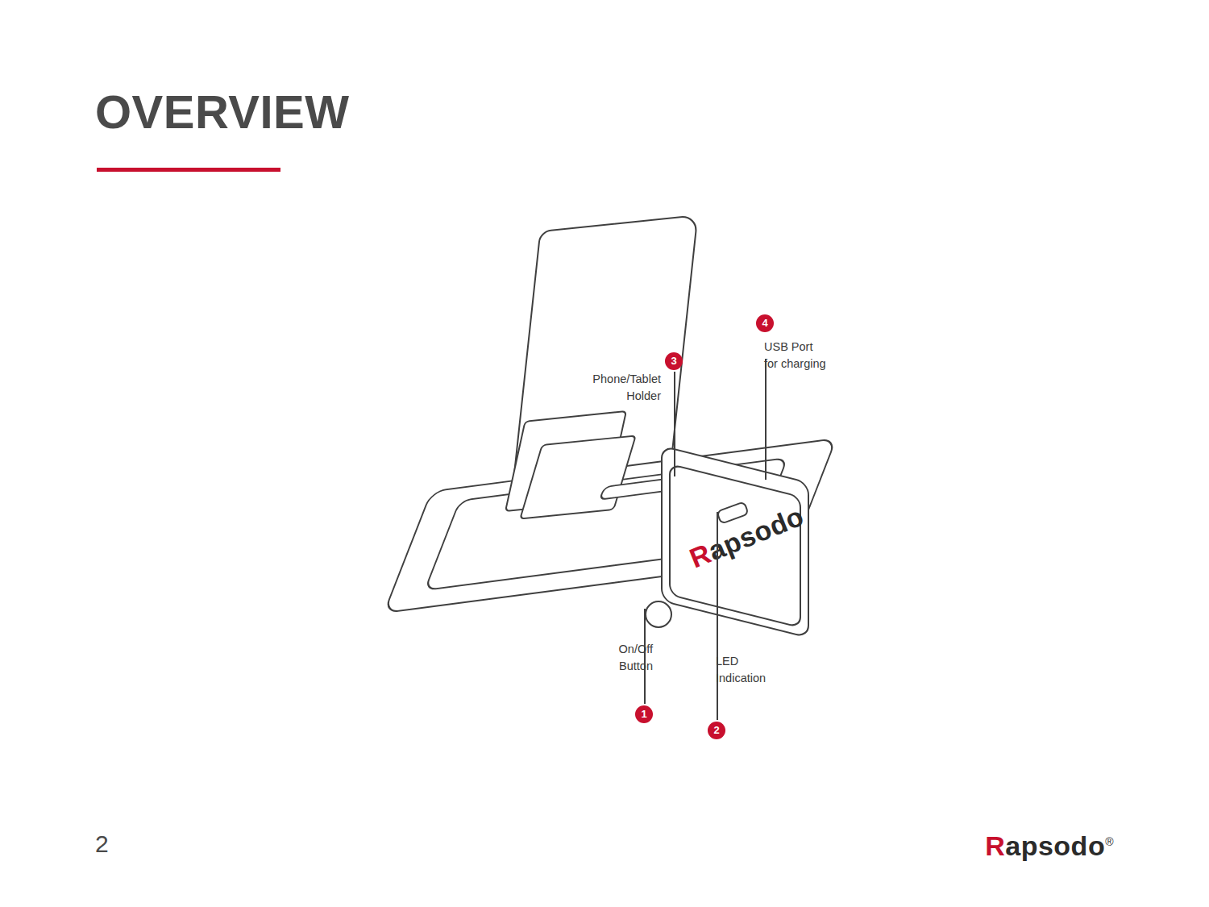Overview
Rapsodo
Phone/Tablet
Holder
3
USB Port
for charging
4
On/Off
Button
1
LED
Indication
2
2
Rapsodo®